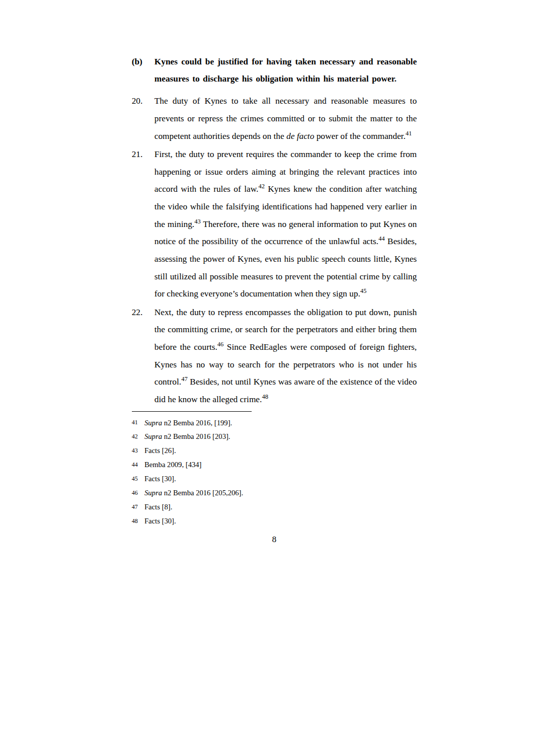(b)
Kynes could be justified for having taken necessary and reasonable measures to discharge his obligation within his material power.
20.
The duty of Kynes to take all necessary and reasonable measures to prevents or repress the crimes committed or to submit the matter to the competent authorities depends on the de facto power of the commander.41
21.
First, the duty to prevent requires the commander to keep the crime from happening or issue orders aiming at bringing the relevant practices into accord with the rules of law.42 Kynes knew the condition after watching the video while the falsifying identifications had happened very earlier in the mining.43 Therefore, there was no general information to put Kynes on notice of the possibility of the occurrence of the unlawful acts.44 Besides, assessing the power of Kynes, even his public speech counts little, Kynes still utilized all possible measures to prevent the potential crime by calling for checking everyone’s documentation when they sign up.45
22.
Next, the duty to repress encompasses the obligation to put down, punish the committing crime, or search for the perpetrators and either bring them before the courts.46 Since RedEagles were composed of foreign fighters, Kynes has no way to search for the perpetrators who is not under his control.47 Besides, not until Kynes was aware of the existence of the video did he know the alleged crime.48
41 Supra n2 Bemba 2016, [199].
42 Supra n2 Bemba 2016 [203].
43 Facts [26].
44 Bemba 2009, [434]
45 Facts [30].
46 Supra n2 Bemba 2016 [205,206].
47 Facts [8].
48 Facts [30].
8